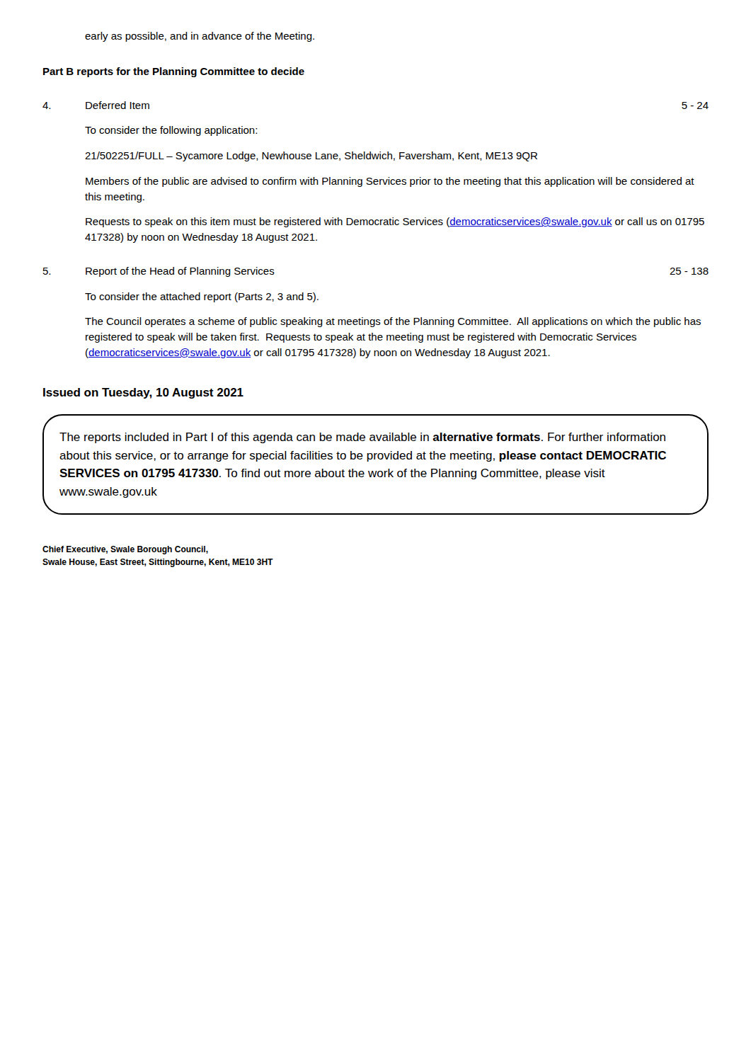early as possible, and in advance of the Meeting.
Part B reports for the Planning Committee to decide
4. Deferred Item 5 - 24
To consider the following application:
21/502251/FULL – Sycamore Lodge, Newhouse Lane, Sheldwich, Faversham, Kent, ME13 9QR
Members of the public are advised to confirm with Planning Services prior to the meeting that this application will be considered at this meeting.
Requests to speak on this item must be registered with Democratic Services (democraticservices@swale.gov.uk or call us on 01795 417328) by noon on Wednesday 18 August 2021.
5. Report of the Head of Planning Services 25 - 138
To consider the attached report (Parts 2, 3 and 5).
The Council operates a scheme of public speaking at meetings of the Planning Committee. All applications on which the public has registered to speak will be taken first. Requests to speak at the meeting must be registered with Democratic Services (democraticservices@swale.gov.uk or call 01795 417328) by noon on Wednesday 18 August 2021.
Issued on Tuesday, 10 August 2021
The reports included in Part I of this agenda can be made available in alternative formats. For further information about this service, or to arrange for special facilities to be provided at the meeting, please contact DEMOCRATIC SERVICES on 01795 417330. To find out more about the work of the Planning Committee, please visit www.swale.gov.uk
Chief Executive, Swale Borough Council,
Swale House, East Street, Sittingbourne, Kent, ME10 3HT